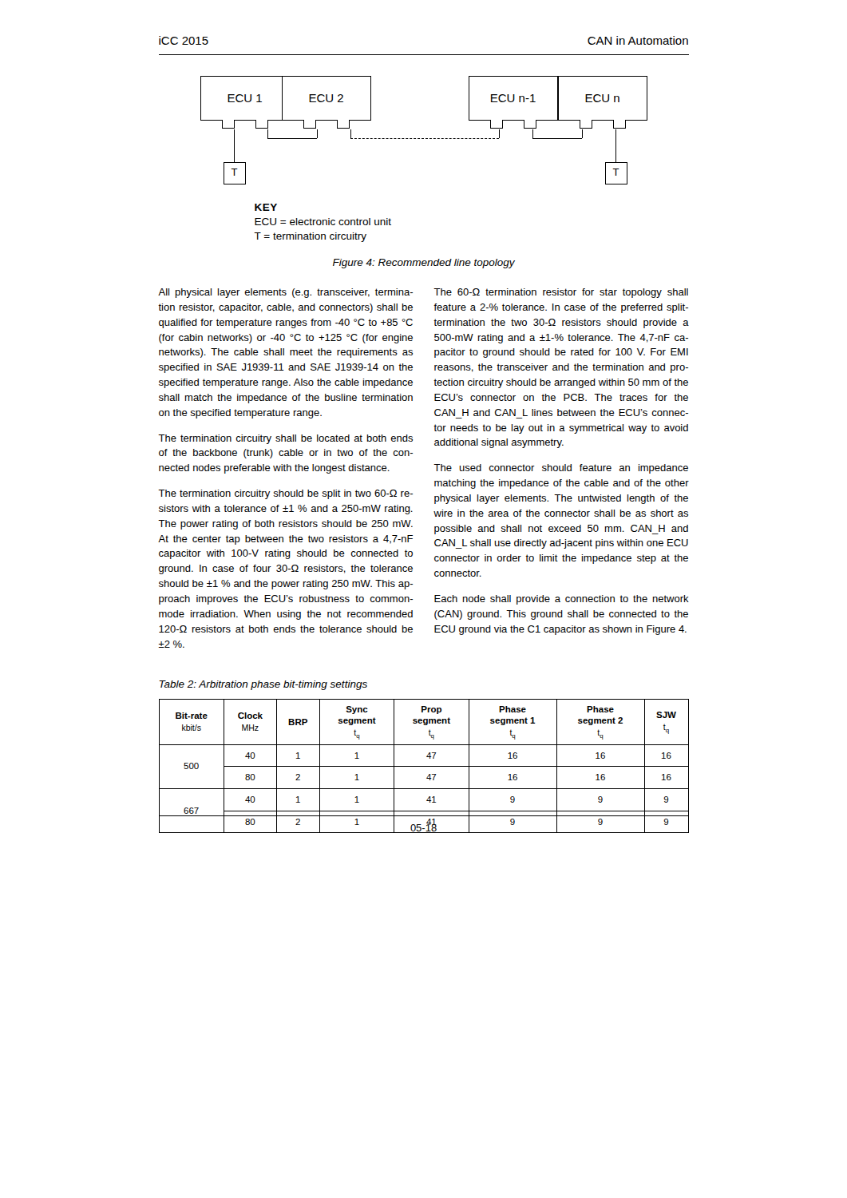iCC 2015
CAN in Automation
ECU 1
ECU 2
ECU n-1
ECU n
T
T
KEY
ECU = electronic control unit
T = termination circuitry
Figure 4: Recommended line topology
All physical layer elements (e.g. transceiver, termination resistor, capacitor, cable, and connectors) shall be qualified for temperature ranges from -40 °C to +85 °C (for cabin networks) or -40 °C to +125 °C (for engine networks). The cable shall meet the requirements as specified in SAE J1939-11 and SAE J1939-14 on the specified temperature range. Also the cable impedance shall match the impedance of the busline termination on the specified temperature range.
The termination circuitry shall be located at both ends of the backbone (trunk) cable or in two of the connected nodes preferable with the longest distance.
The termination circuitry should be split in two 60-Ω resistors with a tolerance of ±1 % and a 250-mW rating. The power rating of both resistors should be 250 mW. At the center tap between the two resistors a 4,7-nF capacitor with 100-V rating should be connected to ground. In case of four 30-Ω resistors, the tolerance should be ±1 % and the power rating 250 mW. This approach improves the ECU’s robustness to common-mode irradiation. When using the not recommended 120-Ω resistors at both ends the tolerance should be ±2 %.
The 60-Ω termination resistor for star topology shall feature a 2-% tolerance. In case of the preferred splittermination the two 30-Ω resistors should provide a 500-mW rating and a ±1-% tolerance. The 4,7-nF capacitor to ground should be rated for 100 V. For EMI reasons, the transceiver and the termination and protection circuitry should be arranged within 50 mm of the ECU’s connector on the PCB. The traces for the CAN_H and CAN_L lines between the ECU’s connector needs to be lay out in a symmetrical way to avoid additional signal asymmetry.
The used connector should feature an impedance matching the impedance of the cable and of the other physical layer elements. The untwisted length of the wire in the area of the connector shall be as short as possible and shall not exceed 50 mm. CAN_H and CAN_L shall use directly ad-jacent pins within one ECU connector in order to limit the impedance step at the connector.
Each node shall provide a connection to the network (CAN) ground. This ground shall be connected to the ECU ground via the C1 capacitor as shown in Figure 4.
Table 2: Arbitration phase bit-timing settings
| Bit-rate kbit/s | Clock MHz | BRP | Sync segment t q | Prop segment t q | Phase segment 1 t q | Phase segment 2 t q | SJW t q |
| --- | --- | --- | --- | --- | --- | --- | --- |
| 500 | 40 | 1 | 1 | 47 | 16 | 16 | 16 |
| 80 | 2 | 1 | 47 | 16 | 16 | 16 |
| 667 | 40 | 1 | 1 | 41 | 9 | 9 | 9 |
| 80 | 2 | 1 | 41 | 9 | 9 | 9 |
05-18